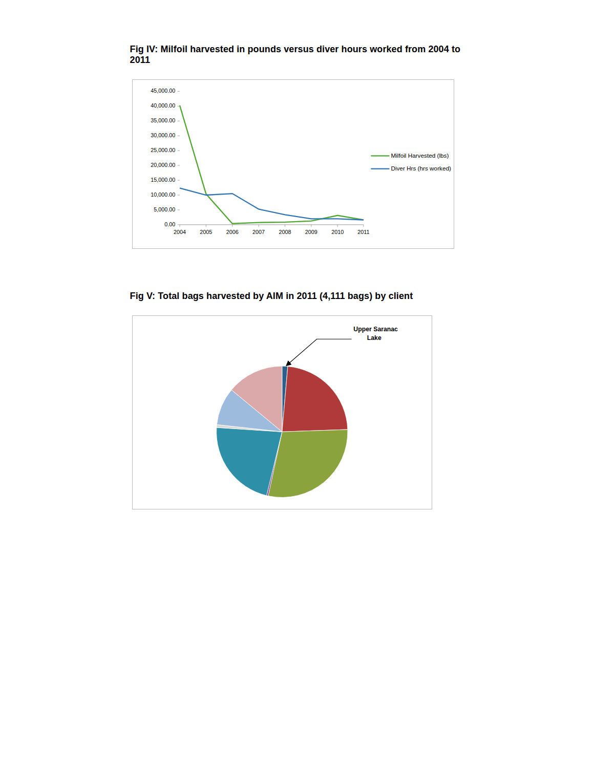Fig IV: Milfoil harvested in pounds versus diver hours worked from 2004 to 2011
45,000.00 40,000.00 35,000.00 30,000.00 25,000.00 20,000.00 15,000.00 10,000.00 5,000.00 0.00 2004 2005 2006 2007 2008 2009 2010 2011 Milfoil Harvested (lbs) Diver Hrs (hrs worked)
Fig V: Total bags harvested by AIM in 2011 (4,111 bags) by client
Upper Saranac Lake